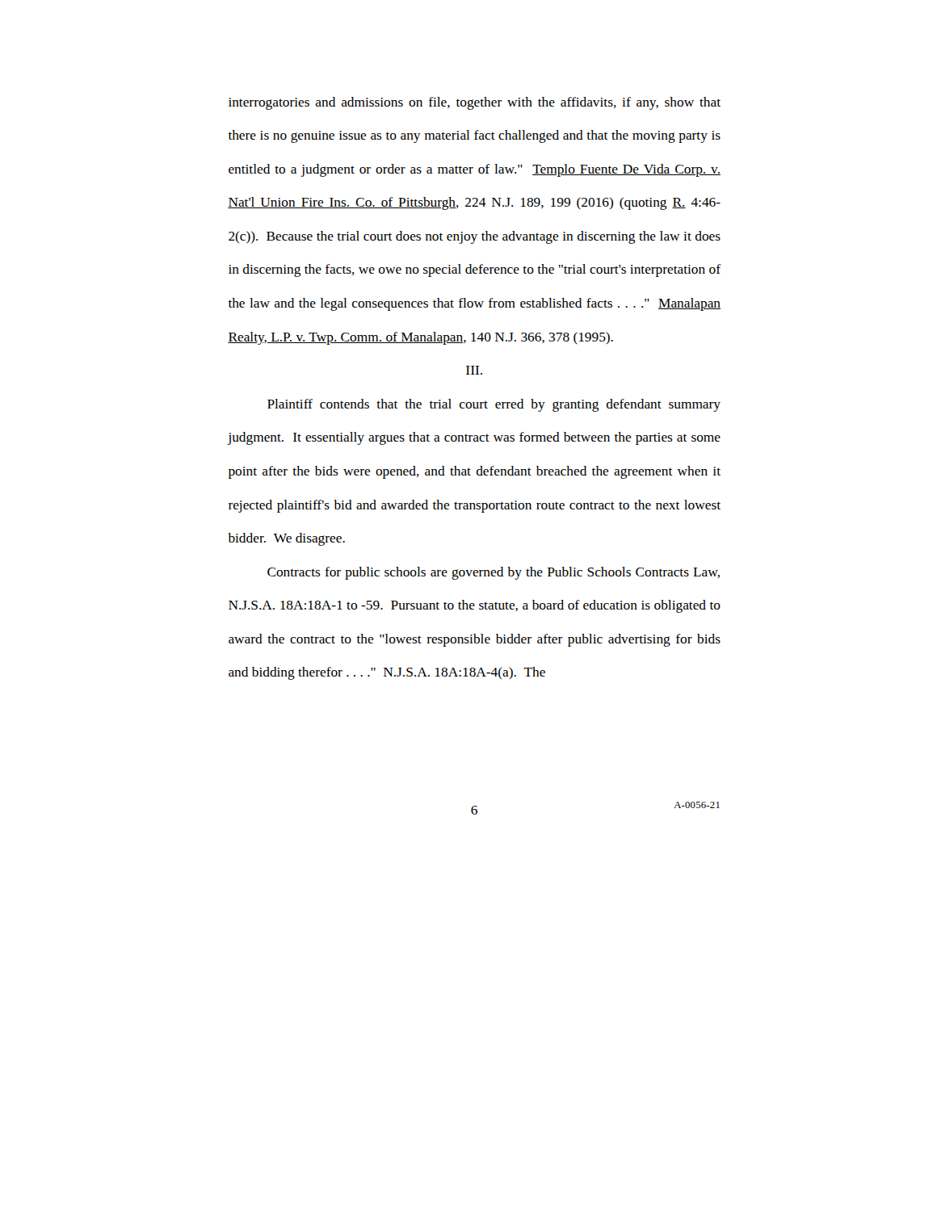interrogatories and admissions on file, together with the affidavits, if any, show that there is no genuine issue as to any material fact challenged and that the moving party is entitled to a judgment or order as a matter of law." Templo Fuente De Vida Corp. v. Nat'l Union Fire Ins. Co. of Pittsburgh, 224 N.J. 189, 199 (2016) (quoting R. 4:46-2(c)). Because the trial court does not enjoy the advantage in discerning the law it does in discerning the facts, we owe no special deference to the "trial court's interpretation of the law and the legal consequences that flow from established facts . . . ." Manalapan Realty, L.P. v. Twp. Comm. of Manalapan, 140 N.J. 366, 378 (1995).
III.
Plaintiff contends that the trial court erred by granting defendant summary judgment. It essentially argues that a contract was formed between the parties at some point after the bids were opened, and that defendant breached the agreement when it rejected plaintiff's bid and awarded the transportation route contract to the next lowest bidder. We disagree.
Contracts for public schools are governed by the Public Schools Contracts Law, N.J.S.A. 18A:18A-1 to -59. Pursuant to the statute, a board of education is obligated to award the contract to the "lowest responsible bidder after public advertising for bids and bidding therefor . . . ." N.J.S.A. 18A:18A-4(a). The
6
A-0056-21